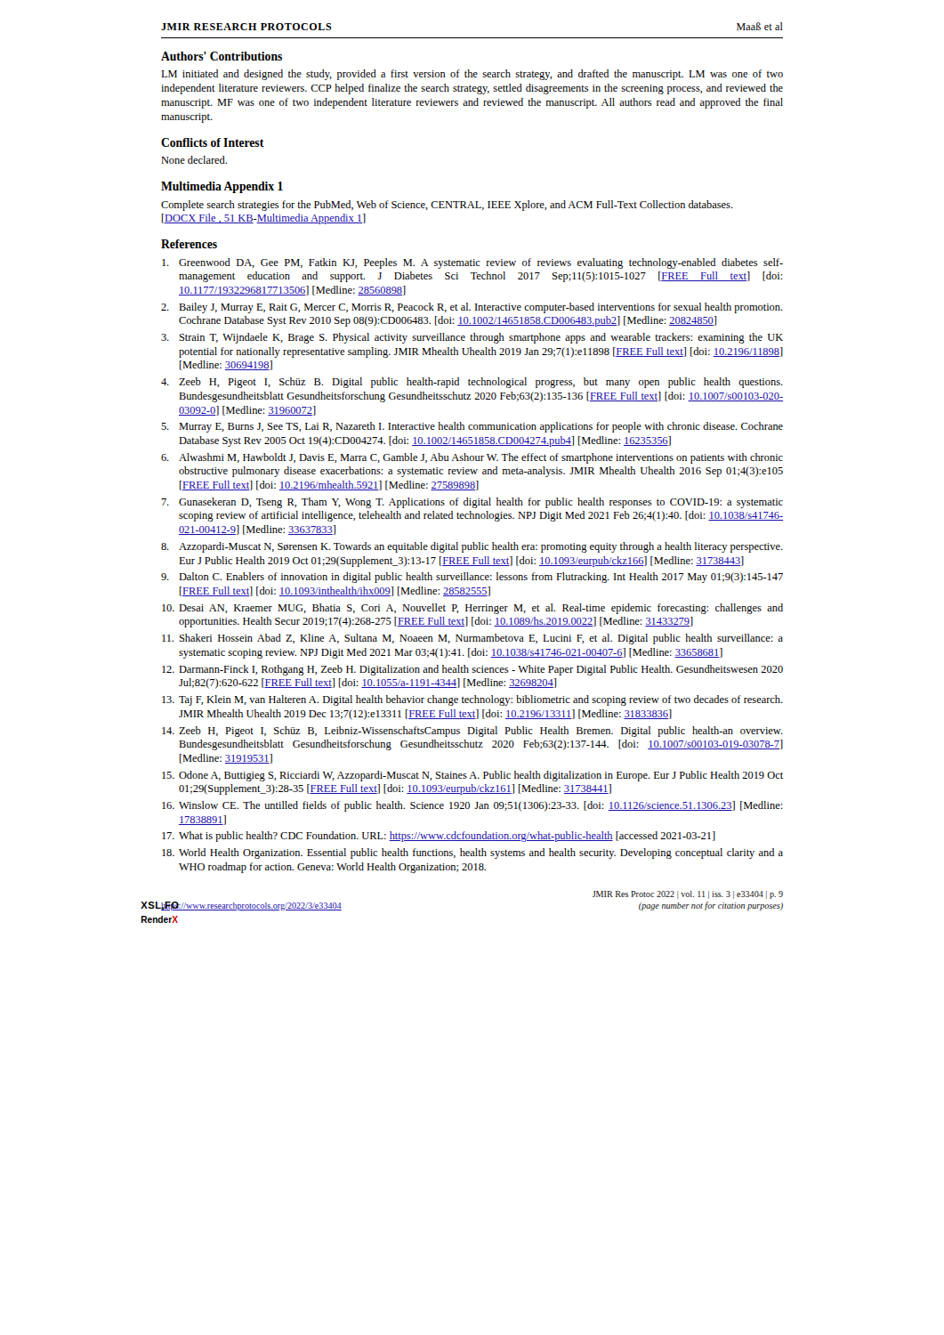JMIR RESEARCH PROTOCOLS
Maaß et al
Authors' Contributions
LM initiated and designed the study, provided a first version of the search strategy, and drafted the manuscript. LM was one of two independent literature reviewers. CCP helped finalize the search strategy, settled disagreements in the screening process, and reviewed the manuscript. MF was one of two independent literature reviewers and reviewed the manuscript. All authors read and approved the final manuscript.
Conflicts of Interest
None declared.
Multimedia Appendix 1
Complete search strategies for the PubMed, Web of Science, CENTRAL, IEEE Xplore, and ACM Full-Text Collection databases.
[DOCX File , 51 KB-Multimedia Appendix 1]
References
Greenwood DA, Gee PM, Fatkin KJ, Peeples M. A systematic review of reviews evaluating technology-enabled diabetes self-management education and support. J Diabetes Sci Technol 2017 Sep;11(5):1015-1027 [FREE Full text] [doi: 10.1177/1932296817713506] [Medline: 28560898]
Bailey J, Murray E, Rait G, Mercer C, Morris R, Peacock R, et al. Interactive computer-based interventions for sexual health promotion. Cochrane Database Syst Rev 2010 Sep 08(9):CD006483. [doi: 10.1002/14651858.CD006483.pub2] [Medline: 20824850]
Strain T, Wijndaele K, Brage S. Physical activity surveillance through smartphone apps and wearable trackers: examining the UK potential for nationally representative sampling. JMIR Mhealth Uhealth 2019 Jan 29;7(1):e11898 [FREE Full text] [doi: 10.2196/11898] [Medline: 30694198]
Zeeb H, Pigeot I, Schüz B. Digital public health-rapid technological progress, but many open public health questions. Bundesgesundheitsblatt Gesundheitsforschung Gesundheitsschutz 2020 Feb;63(2):135-136 [FREE Full text] [doi: 10.1007/s00103-020-03092-0] [Medline: 31960072]
Murray E, Burns J, See TS, Lai R, Nazareth I. Interactive health communication applications for people with chronic disease. Cochrane Database Syst Rev 2005 Oct 19(4):CD004274. [doi: 10.1002/14651858.CD004274.pub4] [Medline: 16235356]
Alwashmi M, Hawboldt J, Davis E, Marra C, Gamble J, Abu Ashour W. The effect of smartphone interventions on patients with chronic obstructive pulmonary disease exacerbations: a systematic review and meta-analysis. JMIR Mhealth Uhealth 2016 Sep 01;4(3):e105 [FREE Full text] [doi: 10.2196/mhealth.5921] [Medline: 27589898]
Gunasekeran D, Tseng R, Tham Y, Wong T. Applications of digital health for public health responses to COVID-19: a systematic scoping review of artificial intelligence, telehealth and related technologies. NPJ Digit Med 2021 Feb 26;4(1):40. [doi: 10.1038/s41746-021-00412-9] [Medline: 33637833]
Azzopardi-Muscat N, Sørensen K. Towards an equitable digital public health era: promoting equity through a health literacy perspective. Eur J Public Health 2019 Oct 01;29(Supplement_3):13-17 [FREE Full text] [doi: 10.1093/eurpub/ckz166] [Medline: 31738443]
Dalton C. Enablers of innovation in digital public health surveillance: lessons from Flutracking. Int Health 2017 May 01;9(3):145-147 [FREE Full text] [doi: 10.1093/inthealth/ihx009] [Medline: 28582555]
Desai AN, Kraemer MUG, Bhatia S, Cori A, Nouvellet P, Herringer M, et al. Real-time epidemic forecasting: challenges and opportunities. Health Secur 2019;17(4):268-275 [FREE Full text] [doi: 10.1089/hs.2019.0022] [Medline: 31433279]
Shakeri Hossein Abad Z, Kline A, Sultana M, Noaeen M, Nurmambetova E, Lucini F, et al. Digital public health surveillance: a systematic scoping review. NPJ Digit Med 2021 Mar 03;4(1):41. [doi: 10.1038/s41746-021-00407-6] [Medline: 33658681]
Darmann-Finck I, Rothgang H, Zeeb H. Digitalization and health sciences - White Paper Digital Public Health. Gesundheitswesen 2020 Jul;82(7):620-622 [FREE Full text] [doi: 10.1055/a-1191-4344] [Medline: 32698204]
Taj F, Klein M, van Halteren A. Digital health behavior change technology: bibliometric and scoping review of two decades of research. JMIR Mhealth Uhealth 2019 Dec 13;7(12):e13311 [FREE Full text] [doi: 10.2196/13311] [Medline: 31833836]
Zeeb H, Pigeot I, Schüz B, Leibniz-WissenschaftsCampus Digital Public Health Bremen. Digital public health-an overview. Bundesgesundheitsblatt Gesundheitsforschung Gesundheitsschutz 2020 Feb;63(2):137-144. [doi: 10.1007/s00103-019-03078-7] [Medline: 31919531]
Odone A, Buttigieg S, Ricciardi W, Azzopardi-Muscat N, Staines A. Public health digitalization in Europe. Eur J Public Health 2019 Oct 01;29(Supplement_3):28-35 [FREE Full text] [doi: 10.1093/eurpub/ckz161] [Medline: 31738441]
Winslow CE. The untilled fields of public health. Science 1920 Jan 09;51(1306):23-33. [doi: 10.1126/science.51.1306.23] [Medline: 17838891]
What is public health? CDC Foundation. URL: https://www.cdcfoundation.org/what-public-health [accessed 2021-03-21]
World Health Organization. Essential public health functions, health systems and health security. Developing conceptual clarity and a WHO roadmap for action. Geneva: World Health Organization; 2018.
https://www.researchprotocols.org/2022/3/e33404
JMIR Res Protoc 2022 | vol. 11 | iss. 3 | e33404 | p. 9
(page number not for citation purposes)
XSL•FO
RenderX